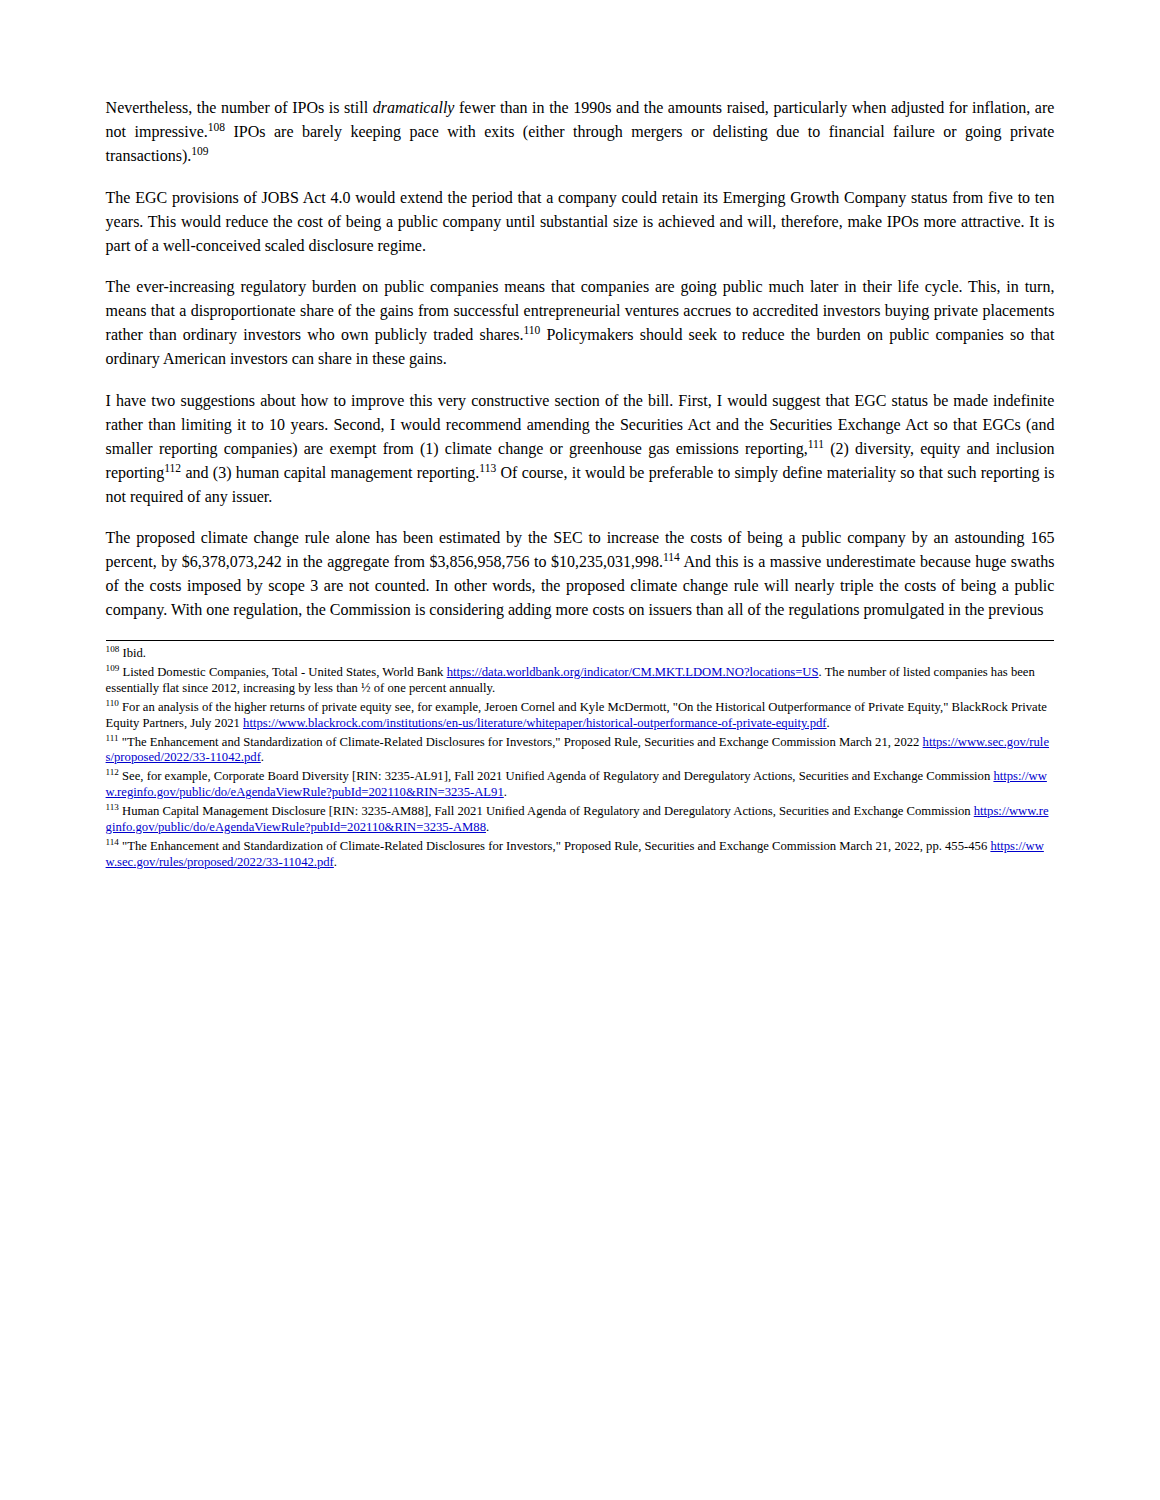Nevertheless, the number of IPOs is still dramatically fewer than in the 1990s and the amounts raised, particularly when adjusted for inflation, are not impressive.108 IPOs are barely keeping pace with exits (either through mergers or delisting due to financial failure or going private transactions).109
The EGC provisions of JOBS Act 4.0 would extend the period that a company could retain its Emerging Growth Company status from five to ten years. This would reduce the cost of being a public company until substantial size is achieved and will, therefore, make IPOs more attractive. It is part of a well-conceived scaled disclosure regime.
The ever-increasing regulatory burden on public companies means that companies are going public much later in their life cycle. This, in turn, means that a disproportionate share of the gains from successful entrepreneurial ventures accrues to accredited investors buying private placements rather than ordinary investors who own publicly traded shares.110 Policymakers should seek to reduce the burden on public companies so that ordinary American investors can share in these gains.
I have two suggestions about how to improve this very constructive section of the bill. First, I would suggest that EGC status be made indefinite rather than limiting it to 10 years. Second, I would recommend amending the Securities Act and the Securities Exchange Act so that EGCs (and smaller reporting companies) are exempt from (1) climate change or greenhouse gas emissions reporting,111 (2) diversity, equity and inclusion reporting112 and (3) human capital management reporting.113 Of course, it would be preferable to simply define materiality so that such reporting is not required of any issuer.
The proposed climate change rule alone has been estimated by the SEC to increase the costs of being a public company by an astounding 165 percent, by $6,378,073,242 in the aggregate from $3,856,958,756 to $10,235,031,998.114 And this is a massive underestimate because huge swaths of the costs imposed by scope 3 are not counted. In other words, the proposed climate change rule will nearly triple the costs of being a public company. With one regulation, the Commission is considering adding more costs on issuers than all of the regulations promulgated in the previous
108 Ibid.
109 Listed Domestic Companies, Total - United States, World Bank https://data.worldbank.org/indicator/CM.MKT.LDOM.NO?locations=US. The number of listed companies has been essentially flat since 2012, increasing by less than ½ of one percent annually.
110 For an analysis of the higher returns of private equity see, for example, Jeroen Cornel and Kyle McDermott, "On the Historical Outperformance of Private Equity," BlackRock Private Equity Partners, July 2021 https://www.blackrock.com/institutions/en-us/literature/whitepaper/historical-outperformance-of-private-equity.pdf.
111 "The Enhancement and Standardization of Climate-Related Disclosures for Investors," Proposed Rule, Securities and Exchange Commission March 21, 2022 https://www.sec.gov/rules/proposed/2022/33-11042.pdf.
112 See, for example, Corporate Board Diversity [RIN: 3235-AL91], Fall 2021 Unified Agenda of Regulatory and Deregulatory Actions, Securities and Exchange Commission https://www.reginfo.gov/public/do/eAgendaViewRule?pubId=202110&RIN=3235-AL91.
113 Human Capital Management Disclosure [RIN: 3235-AM88], Fall 2021 Unified Agenda of Regulatory and Deregulatory Actions, Securities and Exchange Commission https://www.reginfo.gov/public/do/eAgendaViewRule?pubId=202110&RIN=3235-AM88.
114 "The Enhancement and Standardization of Climate-Related Disclosures for Investors," Proposed Rule, Securities and Exchange Commission March 21, 2022, pp. 455-456 https://www.sec.gov/rules/proposed/2022/33-11042.pdf.